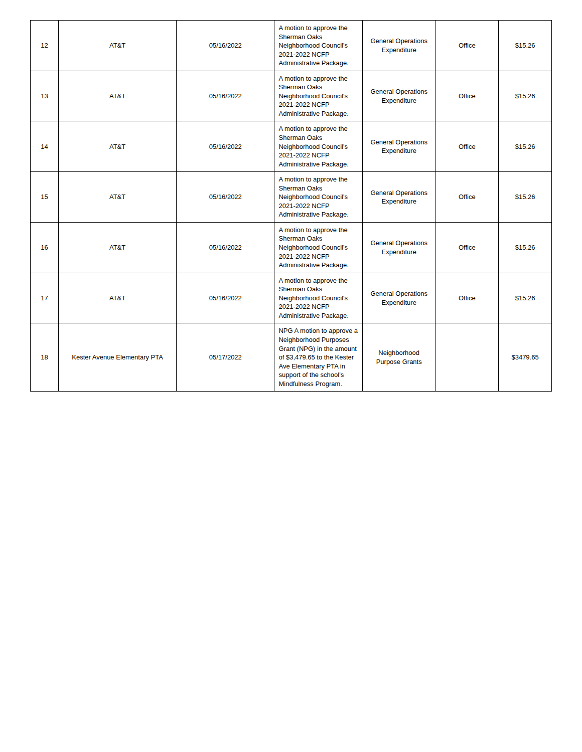| 12 | AT&T | 05/16/2022 | A motion to approve the Sherman Oaks Neighborhood Council's 2021-2022 NCFP Administrative Package. | General Operations Expenditure | Office | $15.26 |
| 13 | AT&T | 05/16/2022 | A motion to approve the Sherman Oaks Neighborhood Council's 2021-2022 NCFP Administrative Package. | General Operations Expenditure | Office | $15.26 |
| 14 | AT&T | 05/16/2022 | A motion to approve the Sherman Oaks Neighborhood Council's 2021-2022 NCFP Administrative Package. | General Operations Expenditure | Office | $15.26 |
| 15 | AT&T | 05/16/2022 | A motion to approve the Sherman Oaks Neighborhood Council's 2021-2022 NCFP Administrative Package. | General Operations Expenditure | Office | $15.26 |
| 16 | AT&T | 05/16/2022 | A motion to approve the Sherman Oaks Neighborhood Council's 2021-2022 NCFP Administrative Package. | General Operations Expenditure | Office | $15.26 |
| 17 | AT&T | 05/16/2022 | A motion to approve the Sherman Oaks Neighborhood Council's 2021-2022 NCFP Administrative Package. | General Operations Expenditure | Office | $15.26 |
| 18 | Kester Avenue Elementary PTA | 05/17/2022 | NPG A motion to approve a Neighborhood Purposes Grant (NPG) in the amount of $3,479.65 to the Kester Ave Elementary PTA in support of the school's Mindfulness Program. | Neighborhood Purpose Grants | | $3479.65 |